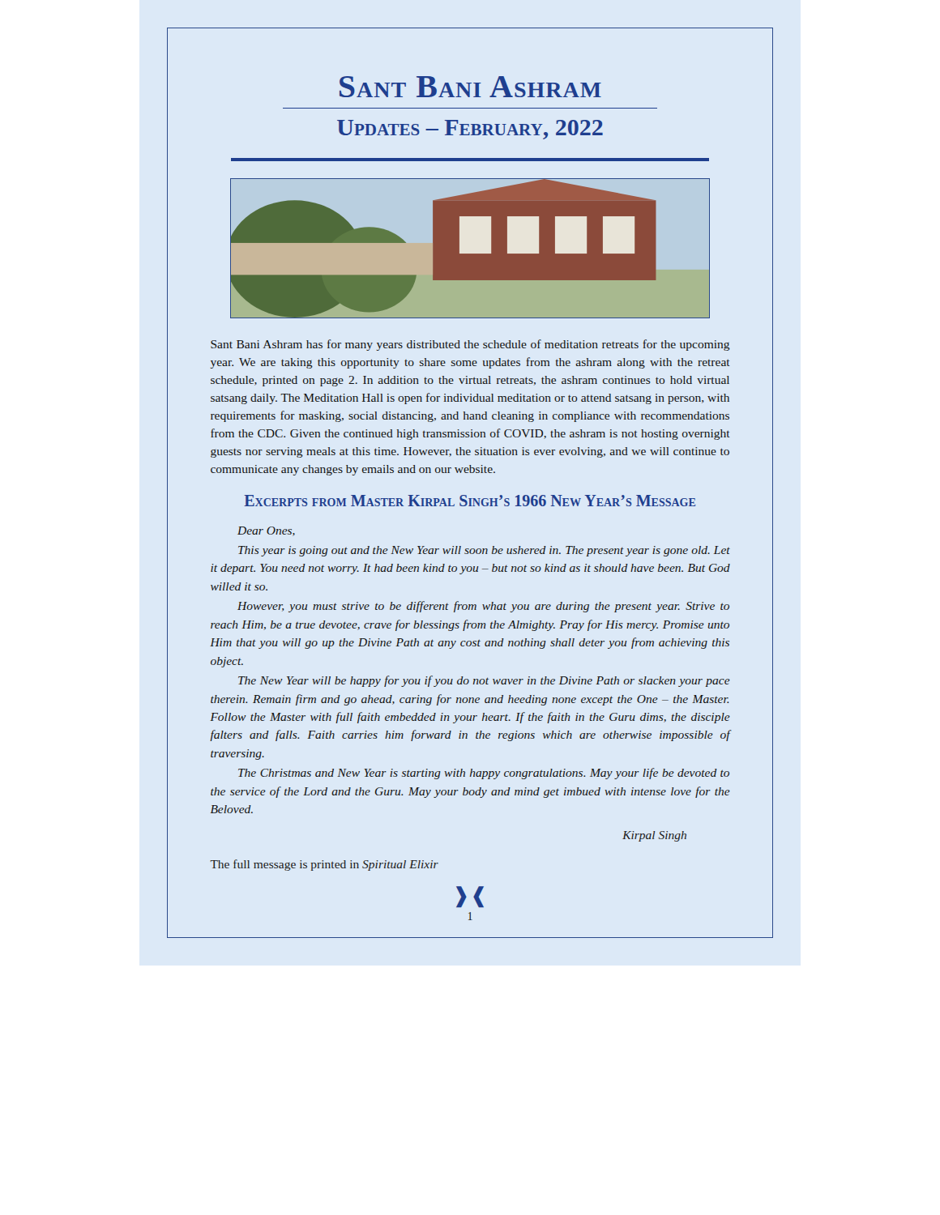Sant Bani Ashram
Updates – February, 2022
Sant Bani Ashram has for many years distributed the schedule of meditation retreats for the upcoming year. We are taking this opportunity to share some updates from the ashram along with the retreat schedule, printed on page 2. In addition to the virtual retreats, the ashram continues to hold virtual satsang daily. The Meditation Hall is open for individual meditation or to attend satsang in person, with requirements for masking, social distancing, and hand cleaning in compliance with recommendations from the CDC. Given the continued high transmission of COVID, the ashram is not hosting overnight guests nor serving meals at this time. However, the situation is ever evolving, and we will continue to communicate any changes by emails and on our website.
Excerpts from Master Kirpal Singh’s 1966 New Year’s Message
Dear Ones,
This year is going out and the New Year will soon be ushered in. The present year is gone old. Let it depart. You need not worry. It had been kind to you – but not so kind as it should have been. But God willed it so.
However, you must strive to be different from what you are during the present year. Strive to reach Him, be a true devotee, crave for blessings from the Almighty. Pray for His mercy. Promise unto Him that you will go up the Divine Path at any cost and nothing shall deter you from achieving this object.
The New Year will be happy for you if you do not waver in the Divine Path or slacken your pace therein. Remain firm and go ahead, caring for none and heeding none except the One – the Master. Follow the Master with full faith embedded in your heart. If the faith in the Guru dims, the disciple falters and falls. Faith carries him forward in the regions which are otherwise impossible of traversing.
The Christmas and New Year is starting with happy congratulations. May your life be devoted to the service of the Lord and the Guru. May your body and mind get imbued with intense love for the Beloved.
Kirpal Singh
The full message is printed in Spiritual Elixir
❱❰
1